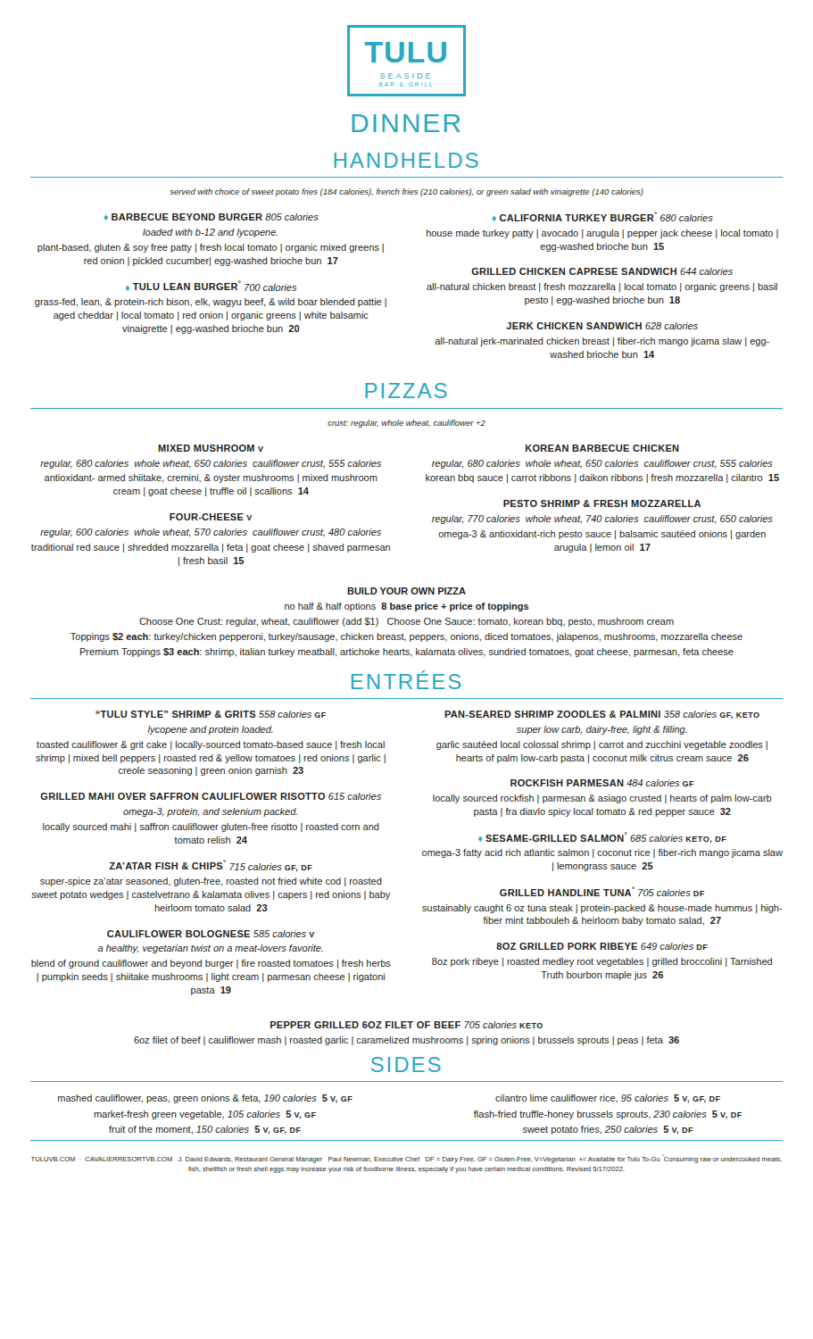TULU
SEASIDE
BAR & GRILL
DINNER
HANDHELDS
served with choice of sweet potato fries (184 calories), french fries (210 calories), or green salad with vinaigrette (140 calories)
♦ BARBECUE BEYOND BURGER 805 calories loaded with b-12 and lycopene. plant-based, gluten & soy free patty | fresh local tomato | organic mixed greens | red onion | pickled cucumber| egg-washed brioche bun 17
♦ TULU LEAN BURGER° 700 calories grass-fed, lean, & protein-rich bison, elk, wagyu beef, & wild boar blended pattie | aged cheddar | local tomato | red onion | organic greens | white balsamic vinaigrette | egg-washed brioche bun 20
♦ CALIFORNIA TURKEY BURGER° 680 calories house made turkey patty | avocado | arugula | pepper jack cheese | local tomato | egg-washed brioche bun 15
GRILLED CHICKEN CAPRESE SANDWICH 644 calories all-natural chicken breast | fresh mozzarella | local tomato | organic greens | basil pesto | egg-washed brioche bun 18
JERK CHICKEN SANDWICH 628 calories all-natural jerk-marinated chicken breast | fiber-rich mango jicama slaw | egg-washed brioche bun 14
PIZZAS
crust: regular, whole wheat, cauliflower +2
MIXED MUSHROOM V regular, 680 calories whole wheat, 650 calories cauliflower crust, 555 calories antioxidant- armed shiitake, cremini, & oyster mushrooms | mixed mushroom cream | goat cheese | truffle oil | scallions 14
FOUR-CHEESE V regular, 600 calories whole wheat, 570 calories cauliflower crust, 480 calories traditional red sauce | shredded mozzarella | feta | goat cheese | shaved parmesan | fresh basil 15
KOREAN BARBECUE CHICKEN regular, 680 calories whole wheat, 650 calories cauliflower crust, 555 calories korean bbq sauce | carrot ribbons | daikon ribbons | fresh mozzarella | cilantro 15
PESTO SHRIMP & FRESH MOZZARELLA regular, 770 calories whole wheat, 740 calories cauliflower crust, 650 calories omega-3 & antioxidant-rich pesto sauce | balsamic sautéed onions | garden arugula | lemon oil 17
BUILD YOUR OWN PIZZA no half & half options 8 base price + price of toppings Choose One Crust: regular, wheat, cauliflower (add $1) Choose One Sauce: tomato, korean bbq, pesto, mushroom cream Toppings $2 each: turkey/chicken pepperoni, turkey/sausage, chicken breast, peppers, onions, diced tomatoes, jalapenos, mushrooms, mozzarella cheese Premium Toppings $3 each: shrimp, italian turkey meatball, artichoke hearts, kalamata olives, sundried tomatoes, goat cheese, parmesan, feta cheese
ENTRÉES
“TULU STYLE” SHRIMP & GRITS 558 calories GF lycopene and protein loaded. toasted cauliflower & grit cake | locally-sourced tomato-based sauce | fresh local shrimp | mixed bell peppers | roasted red & yellow tomatoes | red onions | garlic | creole seasoning | green onion garnish 23
GRILLED MAHI OVER SAFFRON CAULIFLOWER RISOTTO 615 calories omega-3, protein, and selenium packed. locally sourced mahi | saffron cauliflower gluten-free risotto | roasted corn and tomato relish 24
ZA’ATAR FISH & CHIPS° 715 calories GF, DF super-spice za’atar seasoned, gluten-free, roasted not fried white cod | roasted sweet potato wedges | castelvetrano & kalamata olives | capers | red onions | baby heirloom tomato salad 23
CAULIFLOWER BOLOGNESE 585 calories V a healthy, vegetarian twist on a meat-lovers favorite. blend of ground cauliflower and beyond burger | fire roasted tomatoes | fresh herbs | pumpkin seeds | shiitake mushrooms | light cream | parmesan cheese | rigatoni pasta 19
PAN-SEARED SHRIMP ZOODLES & PALMINI 358 calories GF, KETO super low carb, dairy-free, light & filling. garlic sautéed local colossal shrimp | carrot and zucchini vegetable zoodles | hearts of palm low-carb pasta | coconut milk citrus cream sauce 26
ROCKFISH PARMESAN 484 calories GF locally sourced rockfish | parmesan & asiago crusted | hearts of palm low-carb pasta | fra diavlo spicy local tomato & red pepper sauce 32
♦ SESAME-GRILLED SALMON° 685 calories KETO, DF omega-3 fatty acid rich atlantic salmon | coconut rice | fiber-rich mango jicama slaw | lemongrass sauce 25
GRILLED HANDLINE TUNA° 705 calories DF sustainably caught 6 oz tuna steak | protein-packed & house-made hummus | high-fiber mint tabbouleh & heirloom baby tomato salad, 27
8OZ GRILLED PORK RIBEYE 649 calories DF 8oz pork ribeye | roasted medley root vegetables | grilled broccolini | Tarnished Truth bourbon maple jus 26
PEPPER GRILLED 6OZ FILET OF BEEF 705 calories KETO 6oz filet of beef | cauliflower mash | roasted garlic | caramelized mushrooms | spring onions | brussels sprouts | peas | feta 36
SIDES
mashed cauliflower, peas, green onions & feta, 190 calories 5 V, GF
market-fresh green vegetable, 105 calories 5 V, GF
fruit of the moment, 150 calories 5 V, GF, DF
cilantro lime cauliflower rice, 95 calories 5 V, GF, DF
flash-fried truffle-honey brussels sprouts, 230 calories 5 V, DF
sweet potato fries, 250 calories 5 V, DF
TULUVB.COM · CAVALIERRESORTVB.COM J. David Edwards, Restaurant General Manager Paul Newman, Executive Chef DF = Dairy Free, GF = Gluten-Free, V=Vegetarian ♦= Available for Tulu To-Go °Consuming raw or undercooked meats, fish, shellfish or fresh shell eggs may increase your risk of foodborne illness, especially if you have certain medical conditions. Revised 5/17/2022.